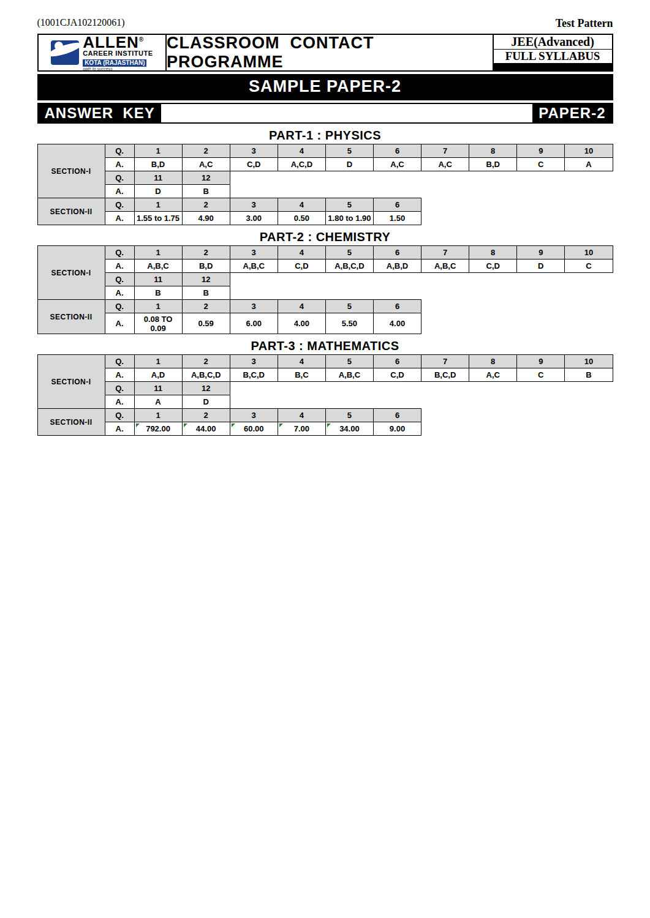(1001CJA102120061)
Test Pattern
ALLEN®
CAREER INSTITUTE
KOTA (RAJASTHAN)
path to success
CLASSROOM CONTACT PROGRAMME
JEE(Advanced)
FULL SYLLABUS
SAMPLE PAPER-2
ANSWER KEY
PAPER-2
PART-1 : PHYSICS
| SECTION-I | Q. | 1 | 2 | 3 | 4 | 5 | 6 | 7 | 8 | 9 | 10 |
| A. | B,D | A,C | C,D | A,C,D | D | A,C | A,C | B,D | C | A |
| Q. | 11 | 12 | |
| A. | D | B | |
| SECTION-II | Q. | 1 | 2 | 3 | 4 | 5 | 6 | |
| A. | 1.55 to 1.75 | 4.90 | 3.00 | 0.50 | 1.80 to 1.90 | 1.50 | |
PART-2 : CHEMISTRY
| SECTION-I | Q. | 1 | 2 | 3 | 4 | 5 | 6 | 7 | 8 | 9 | 10 |
| A. | A,B,C | B,D | A,B,C | C,D | A,B,C,D | A,B,D | A,B,C | C,D | D | C |
| Q. | 11 | 12 | |
| A. | B | B | |
| SECTION-II | Q. | 1 | 2 | 3 | 4 | 5 | 6 | |
| A. | 0.08 TO 0.09 | 0.59 | 6.00 | 4.00 | 5.50 | 4.00 | |
PART-3 : MATHEMATICS
| SECTION-I | Q. | 1 | 2 | 3 | 4 | 5 | 6 | 7 | 8 | 9 | 10 |
| A. | A,D | A,B,C,D | B,C,D | B,C | A,B,C | C,D | B,C,D | A,C | C | B |
| Q. | 11 | 12 | |
| A. | A | D | |
| SECTION-II | Q. | 1 | 2 | 3 | 4 | 5 | 6 | |
| A. | 792.00 | 44.00 | 60.00 | 7.00 | 34.00 | 9.00 | |